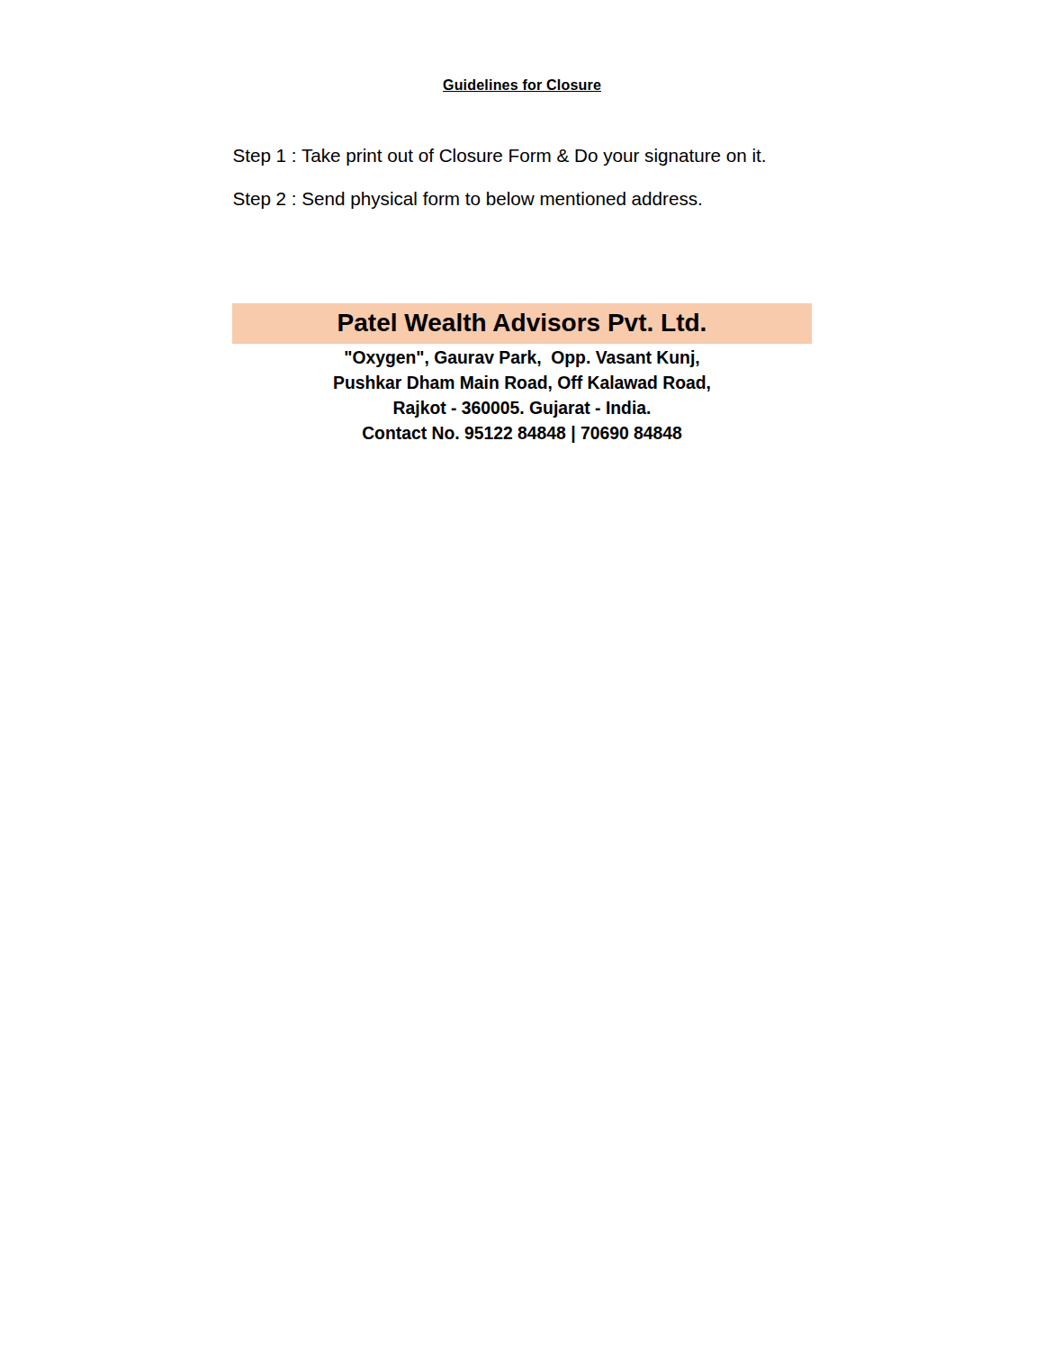Guidelines for Closure
Step 1 : Take print out of Closure Form & Do your signature on it.
Step 2 : Send physical form to below mentioned address.
Patel Wealth Advisors Pvt. Ltd.
"Oxygen", Gaurav Park, Opp. Vasant Kunj,
Pushkar Dham Main Road, Off Kalawad Road,
Rajkot - 360005. Gujarat - India.
Contact No. 95122 84848 | 70690 84848